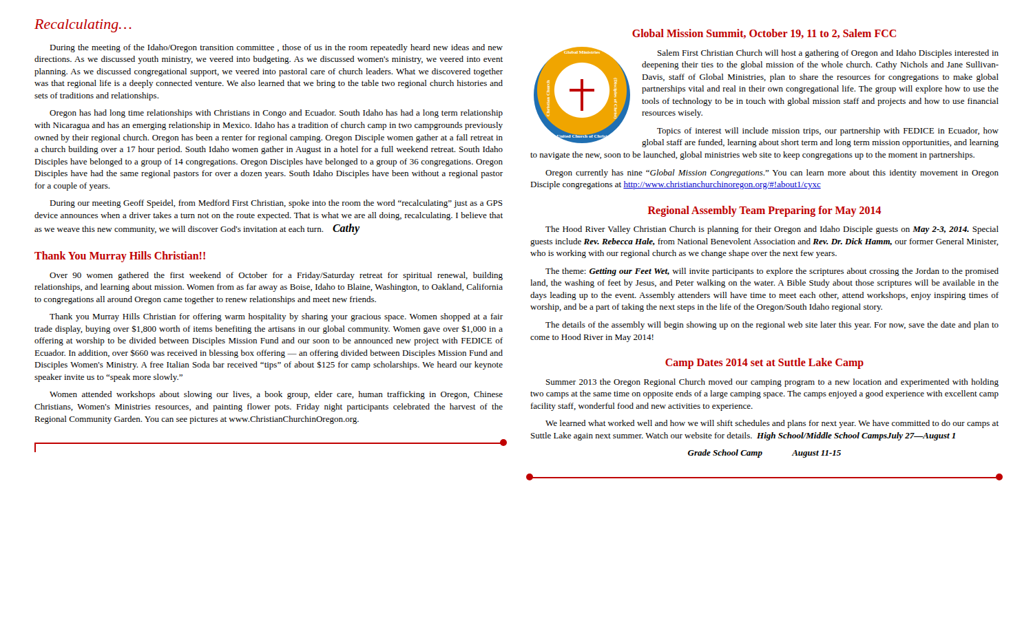Recalculating…
During the meeting of the Idaho/Oregon transition committee , those of us in the room repeatedly heard new ideas and new directions. As we discussed youth ministry, we veered into budgeting. As we discussed women's ministry, we veered into event planning. As we discussed congregational support, we veered into pastoral care of church leaders. What we discovered together was that regional life is a deeply connected venture. We also learned that we bring to the table two regional church histories and sets of traditions and relationships.
Oregon has had long time relationships with Christians in Congo and Ecuador. South Idaho has had a long term relationship with Nicaragua and has an emerging relationship in Mexico. Idaho has a tradition of church camp in two campgrounds previously owned by their regional church. Oregon has been a renter for regional camping. Oregon Disciple women gather at a fall retreat in a church building over a 17 hour period. South Idaho women gather in August in a hotel for a full weekend retreat. South Idaho Disciples have belonged to a group of 14 congregations. Oregon Disciples have belonged to a group of 36 congregations. Oregon Disciples have had the same regional pastors for over a dozen years. South Idaho Disciples have been without a regional pastor for a couple of years.
During our meeting Geoff Speidel, from Medford First Christian, spoke into the room the word “recalculating” just as a GPS device announces when a driver takes a turn not on the route expected. That is what we are all doing, recalculating. I believe that as we weave this new community, we will discover God's invitation at each turn. Cathy
Thank You Murray Hills Christian!!
Over 90 women gathered the first weekend of October for a Friday/Saturday retreat for spiritual renewal, building relationships, and learning about mission. Women from as far away as Boise, Idaho to Blaine, Washington, to Oakland, California to congregations all around Oregon came together to renew relationships and meet new friends.
Thank you Murray Hills Christian for offering warm hospitality by sharing your gracious space. Women shopped at a fair trade display, buying over $1,800 worth of items benefiting the artisans in our global community. Women gave over $1,000 in a offering at worship to be divided between Disciples Mission Fund and our soon to be announced new project with FEDICE of Ecuador. In addition, over $660 was received in blessing box offering — an offering divided between Disciples Mission Fund and Disciples Women's Ministry. A free Italian Soda bar received “tips” of about $125 for camp scholarships. We heard our keynote speaker invite us to “speak more slowly.”
Women attended workshops about slowing our lives, a book group, elder care, human trafficking in Oregon, Chinese Christians, Women's Ministries resources, and painting flower pots. Friday night participants celebrated the harvest of the Regional Community Garden. You can see pictures at www.ChristianChurchinOregon.org.
Global Mission Summit, October 19, 11 to 2, Salem FCC
Global Ministries
United Church of Christ
Christian Church
(Disciples of Christ)
Salem First Christian Church will host a gathering of Oregon and Idaho Disciples interested in deepening their ties to the global mission of the whole church. Cathy Nichols and Jane Sullivan-Davis, staff of Global Ministries, plan to share the resources for congregations to make global partnerships vital and real in their own congregational life. The group will explore how to use the tools of technology to be in touch with global mission staff and projects and how to use financial resources wisely.
Topics of interest will include mission trips, our partnership with FEDICE in Ecuador, how global staff are funded, learning about short term and long term mission opportunities, and learning to navigate the new, soon to be launched, global ministries web site to keep congregations up to the moment in partnerships.
Oregon currently has nine “Global Mission Congregations.” You can learn more about this identity movement in Oregon Disciple congregations at http://www.christianchurchinoregon.org/#!about1/cyxc
Regional Assembly Team Preparing for May 2014
The Hood River Valley Christian Church is planning for their Oregon and Idaho Disciple guests on May 2-3, 2014. Special guests include Rev. Rebecca Hale, from National Benevolent Association and Rev. Dr. Dick Hamm, our former General Minister, who is working with our regional church as we change shape over the next few years.
The theme: Getting our Feet Wet, will invite participants to explore the scriptures about crossing the Jordan to the promised land, the washing of feet by Jesus, and Peter walking on the water. A Bible Study about those scriptures will be available in the days leading up to the event. Assembly attenders will have time to meet each other, attend workshops, enjoy inspiring times of worship, and be a part of taking the next steps in the life of the Oregon/South Idaho regional story.
The details of the assembly will begin showing up on the regional web site later this year. For now, save the date and plan to come to Hood River in May 2014!
Camp Dates 2014 set at Suttle Lake Camp
Summer 2013 the Oregon Regional Church moved our camping program to a new location and experimented with holding two camps at the same time on opposite ends of a large camping space. The camps enjoyed a good experience with excellent camp facility staff, wonderful food and new activities to experience.
We learned what worked well and how we will shift schedules and plans for next year. We have committed to do our camps at Suttle Lake again next summer. Watch our website for details. High School/Middle School Camps July 27—August 1
Grade School Camp August 11-15